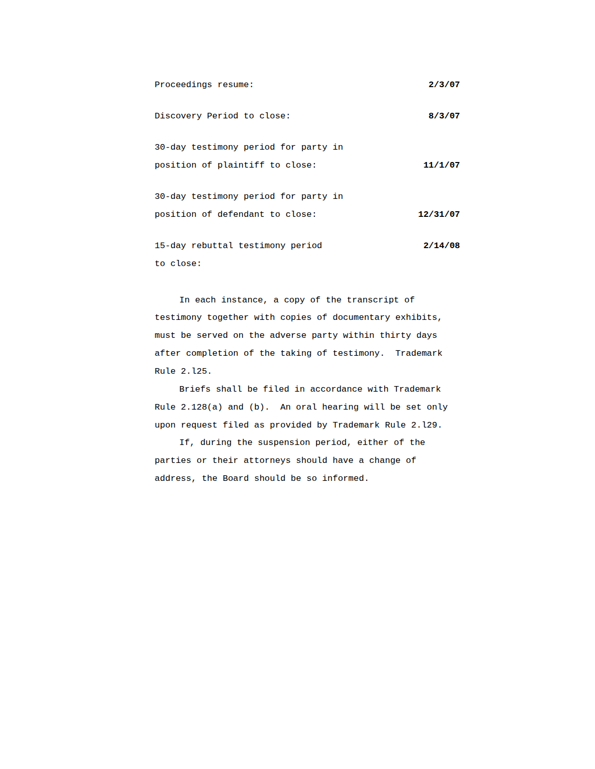| Proceedings resume: | 2/3/07 |
| Discovery Period to close: | 8/3/07 |
| 30-day testimony period for party in position of plaintiff to close: | 11/1/07 |
| 30-day testimony period for party in position of defendant to close: | 12/31/07 |
| 15-day rebuttal testimony period to close: | 2/14/08 |
In each instance, a copy of the transcript of testimony together with copies of documentary exhibits, must be served on the adverse party within thirty days after completion of the taking of testimony. Trademark Rule 2.l25.
Briefs shall be filed in accordance with Trademark Rule 2.128(a) and (b). An oral hearing will be set only upon request filed as provided by Trademark Rule 2.l29.
If, during the suspension period, either of the parties or their attorneys should have a change of address, the Board should be so informed.